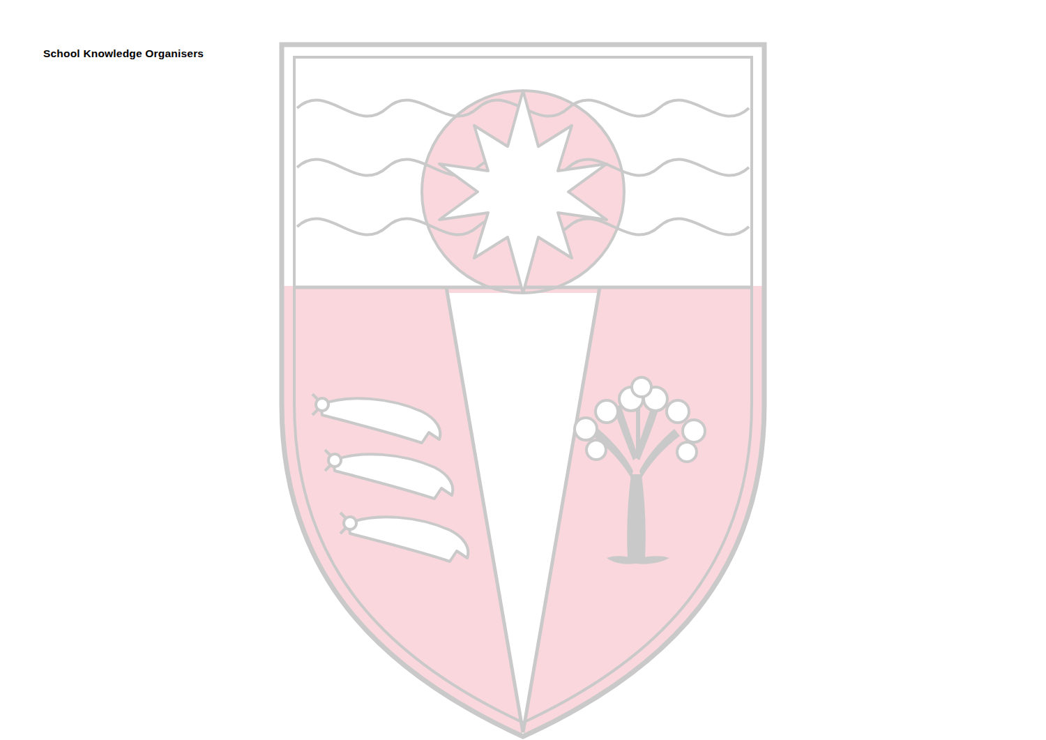School Knowledge Organisers